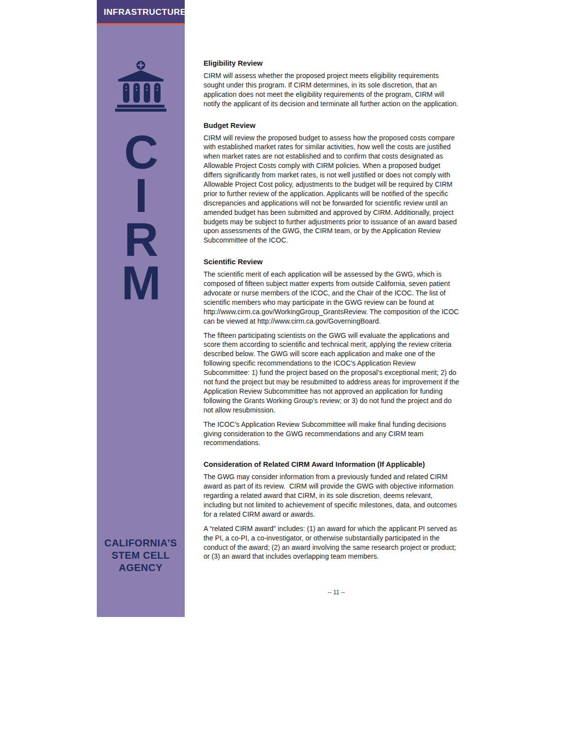INFRASTRUCTURE
C I R M
CALIFORNIA’S
STEM CELL
AGENCY
Eligibility Review
CIRM will assess whether the proposed project meets eligibility requirements sought under this program. If CIRM determines, in its sole discretion, that an application does not meet the eligibility requirements of the program, CIRM will notify the applicant of its decision and terminate all further action on the application.
Budget Review
CIRM will review the proposed budget to assess how the proposed costs compare with established market rates for similar activities, how well the costs are justified when market rates are not established and to confirm that costs designated as Allowable Project Costs comply with CIRM policies. When a proposed budget differs significantly from market rates, is not well justified or does not comply with Allowable Project Cost policy, adjustments to the budget will be required by CIRM prior to further review of the application. Applicants will be notified of the specific discrepancies and applications will not be forwarded for scientific review until an amended budget has been submitted and approved by CIRM. Additionally, project budgets may be subject to further adjustments prior to issuance of an award based upon assessments of the GWG, the CIRM team, or by the Application Review Subcommittee of the ICOC.
Scientific Review
The scientific merit of each application will be assessed by the GWG, which is composed of fifteen subject matter experts from outside California, seven patient advocate or nurse members of the ICOC, and the Chair of the ICOC. The list of scientific members who may participate in the GWG review can be found at http://www.cirm.ca.gov/WorkingGroup_GrantsReview. The composition of the ICOC can be viewed at http://www.cirm.ca.gov/GoverningBoard.
The fifteen participating scientists on the GWG will evaluate the applications and score them according to scientific and technical merit, applying the review criteria described below. The GWG will score each application and make one of the following specific recommendations to the ICOC’s Application Review Subcommittee: 1) fund the project based on the proposal’s exceptional merit; 2) do not fund the project but may be resubmitted to address areas for improvement if the Application Review Subcommittee has not approved an application for funding following the Grants Working Group’s review; or 3) do not fund the project and do not allow resubmission.
The ICOC’s Application Review Subcommittee will make final funding decisions giving consideration to the GWG recommendations and any CIRM team recommendations.
Consideration of Related CIRM Award Information (If Applicable)
The GWG may consider information from a previously funded and related CIRM award as part of its review. CIRM will provide the GWG with objective information regarding a related award that CIRM, in its sole discretion, deems relevant, including but not limited to achievement of specific milestones, data, and outcomes for a related CIRM award or awards.
A “related CIRM award” includes: (1) an award for which the applicant PI served as the PI, a co-PI, a co-investigator, or otherwise substantially participated in the conduct of the award; (2) an award involving the same research project or product; or (3) an award that includes overlapping team members.
-- 11 --